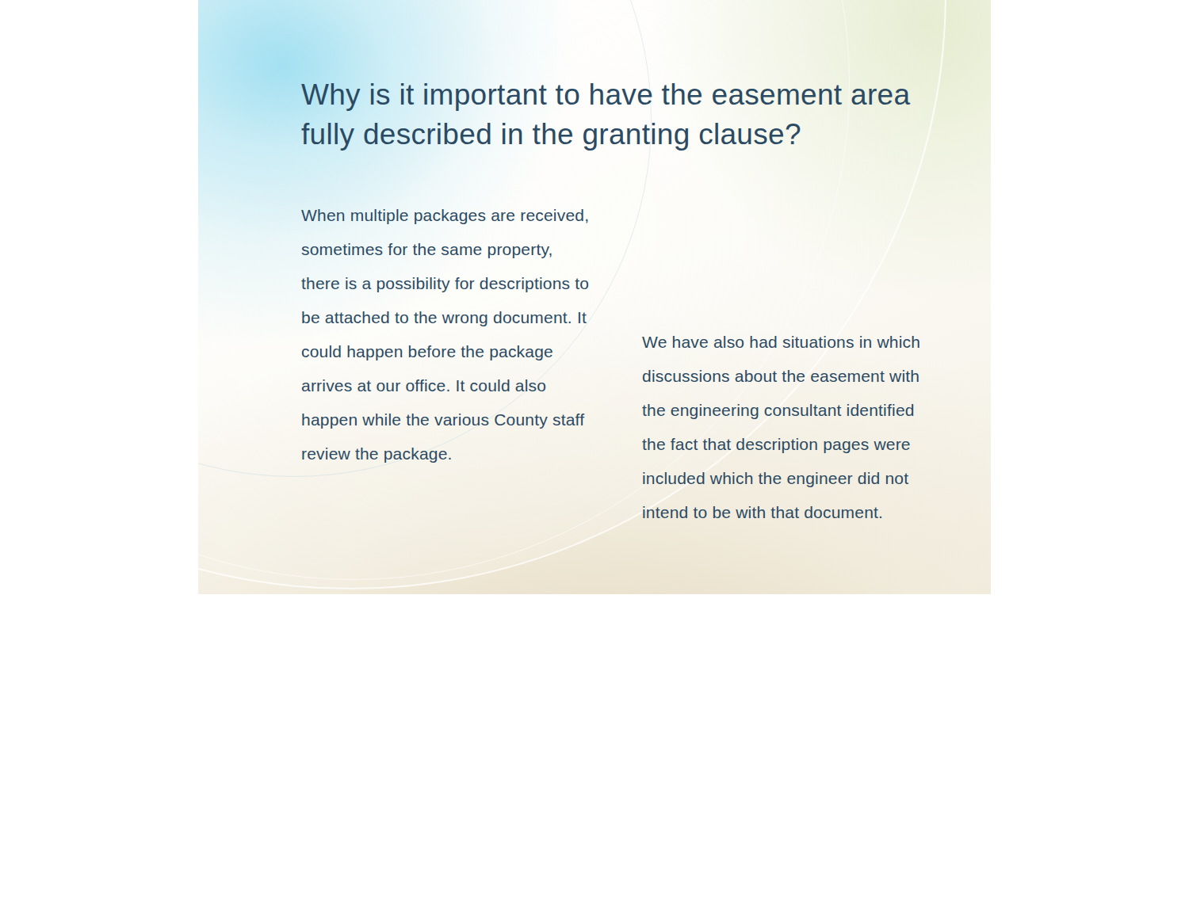Why is it important to have the easement area fully described in the granting clause?
When multiple packages are received, sometimes for the same property, there is a possibility for descriptions to be attached to the wrong document. It could happen before the package arrives at our office. It could also happen while the various County staff review the package.
We have also had situations in which discussions about the easement with the engineering consultant identified the fact that description pages were included which the engineer did not intend to be with that document.